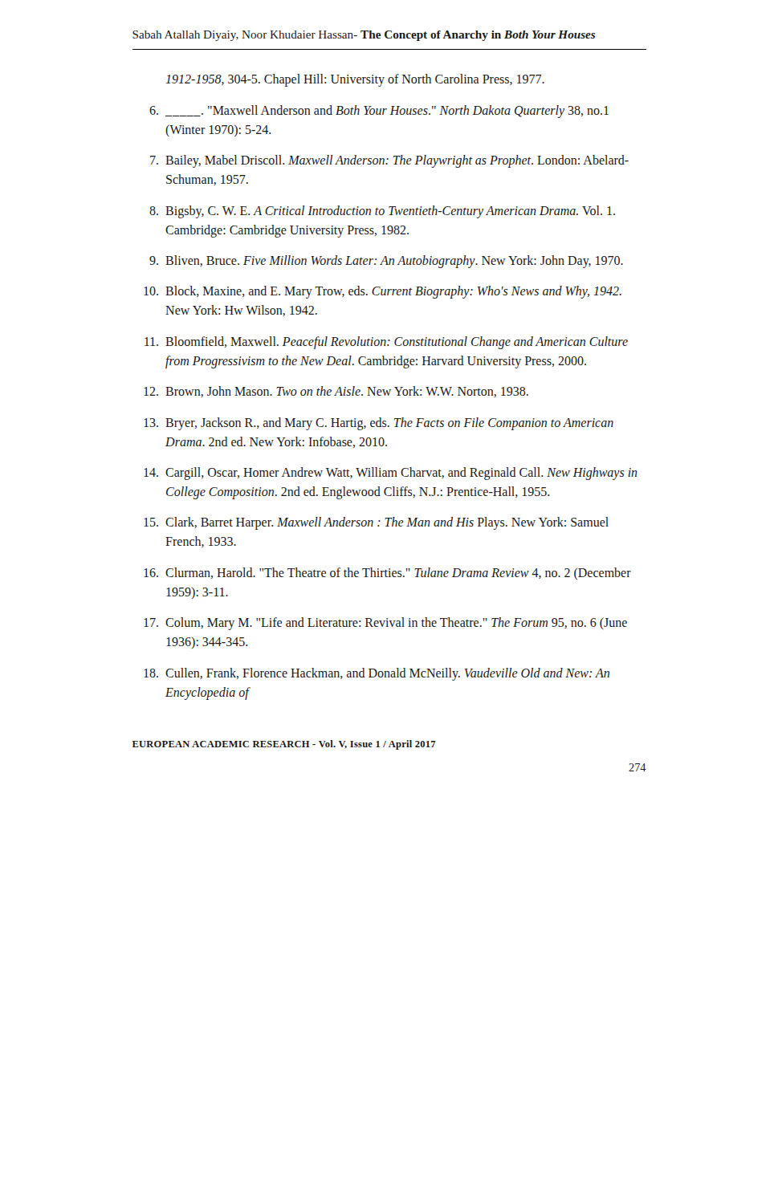Sabah Atallah Diyaiy, Noor Khudaier Hassan- The Concept of Anarchy in Both Your Houses
1912-1958, 304-5. Chapel Hill: University of North Carolina Press, 1977.
_____. "Maxwell Anderson and Both Your Houses." North Dakota Quarterly 38, no.1 (Winter 1970): 5-24.
Bailey, Mabel Driscoll. Maxwell Anderson: The Playwright as Prophet. London: Abelard-Schuman, 1957.
Bigsby, C. W. E. A Critical Introduction to Twentieth-Century American Drama. Vol. 1. Cambridge: Cambridge University Press, 1982.
Bliven, Bruce. Five Million Words Later: An Autobiography. New York: John Day, 1970.
Block, Maxine, and E. Mary Trow, eds. Current Biography: Who's News and Why, 1942. New York: Hw Wilson, 1942.
Bloomfield, Maxwell. Peaceful Revolution: Constitutional Change and American Culture from Progressivism to the New Deal. Cambridge: Harvard University Press, 2000.
Brown, John Mason. Two on the Aisle. New York: W.W. Norton, 1938.
Bryer, Jackson R., and Mary C. Hartig, eds. The Facts on File Companion to American Drama. 2nd ed. New York: Infobase, 2010.
Cargill, Oscar, Homer Andrew Watt, William Charvat, and Reginald Call. New Highways in College Composition. 2nd ed. Englewood Cliffs, N.J.: Prentice-Hall, 1955.
Clark, Barret Harper. Maxwell Anderson : The Man and His Plays. New York: Samuel French, 1933.
Clurman, Harold. "The Theatre of the Thirties." Tulane Drama Review 4, no. 2 (December 1959): 3-11.
Colum, Mary M. "Life and Literature: Revival in the Theatre." The Forum 95, no. 6 (June 1936): 344-345.
Cullen, Frank, Florence Hackman, and Donald McNeilly. Vaudeville Old and New: An Encyclopedia of
EUROPEAN ACADEMIC RESEARCH - Vol. V, Issue 1 / April 2017
274